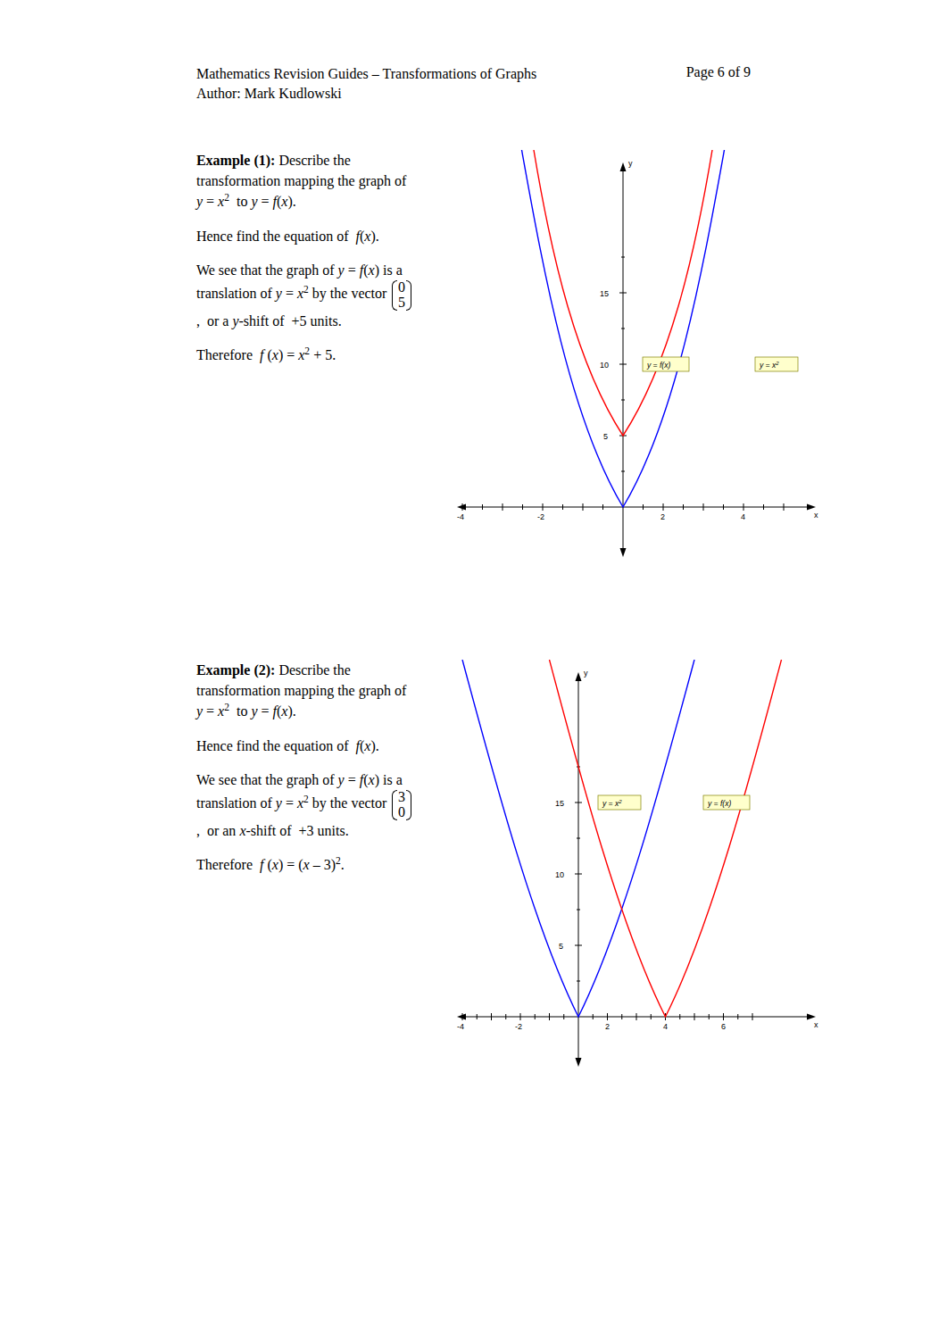Mathematics Revision Guides – Transformations of Graphs
Author: Mark Kudlowski
Page 6 of 9
Example (1): Describe the transformation mapping the graph of y = x2 to y = f(x).
Hence find the equation of f(x).
We see that the graph of y = f(x) is a translation of y = x2 by the vector 05, or a y-shift of +5 units.
Therefore f (x) = x2 + 5.
y x -4 -2 2 4 5 10 15 y = f(x) y = x2
Example (2): Describe the transformation mapping the graph of y = x2 to y = f(x).
Hence find the equation of f(x).
We see that the graph of y = f(x) is a translation of y = x2 by the vector 30, or an x-shift of +3 units.
Therefore f (x) = (x – 3)2.
y x -4 -2 2 4 6 5 10 15 y = x2 y = f(x)